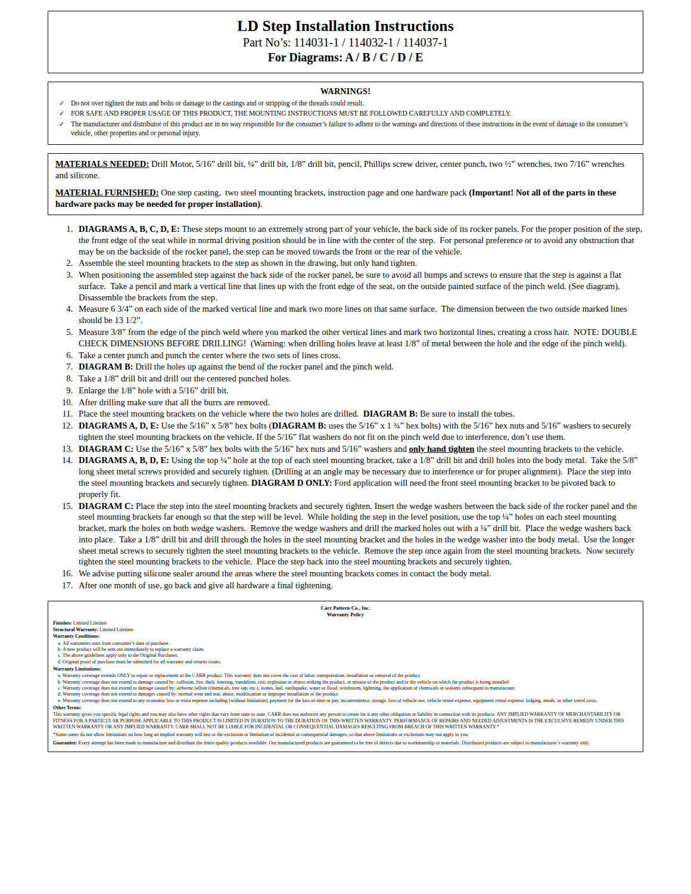LD Step Installation Instructions
Part No’s: 114031-1 / 114032-1 / 114037-1
For Diagrams: A / B / C / D / E
WARNINGS!
Do not over tighten the nuts and bolts or damage to the castings and or stripping of the threads could result.
FOR SAFE AND PROPER USAGE OF THIS PRODUCT, THE MOUNTING INSTRUCTIONS MUST BE FOLLOWED CAREFULLY AND COMPLETELY.
The manufacturer and distributor of this product are in no way responsible for the consumer’s failure to adhere to the warnings and directions of these instructions in the event of damage to the consumer’s vehicle, other properties and or personal injury.
MATERIALS NEEDED: Drill Motor, 5/16” drill bit, ¼” drill bit, 1/8” drill bit, pencil, Phillips screw driver, center punch, two ½” wrenches, two 7/16” wrenches and silicone.
MATERIAL FURNISHED: One step casting, two steel mounting brackets, instruction page and one hardware pack (Important! Not all of the parts in these hardware packs may be needed for proper installation).
DIAGRAMS A, B, C, D, E: These steps mount to an extremely strong part of your vehicle, the back side of its rocker panels. For the proper position of the step, the front edge of the seat while in normal driving position should be in line with the center of the step. For personal preference or to avoid any obstruction that may be on the backside of the rocker panel, the step can be moved towards the front or the rear of the vehicle.
Assemble the steel mounting brackets to the step as shown in the drawing, but only hand tighten.
When positioning the assembled step against the back side of the rocker panel, be sure to avoid all bumps and screws to ensure that the step is against a flat surface. Take a pencil and mark a vertical line that lines up with the front edge of the seat, on the outside painted surface of the pinch weld. (See diagram). Disassemble the brackets from the step.
Measure 6 3/4” on each side of the marked vertical line and mark two more lines on that same surface. The dimension between the two outside marked lines should be 13 1/2”.
Measure 3/8” from the edge of the pinch weld where you marked the other vertical lines and mark two horizontal lines, creating a cross hair. NOTE: DOUBLE CHECK DIMENSIONS BEFORE DRILLING! (Warning: when drilling holes leave at least 1/8” of metal between the hole and the edge of the pinch weld).
Take a center punch and punch the center where the two sets of lines cross.
DIAGRAM B: Drill the holes up against the bend of the rocker panel and the pinch weld.
Take a 1/8” drill bit and drill out the centered punched holes.
Enlarge the 1/8” hole with a 5/16” drill bit.
After drilling make sure that all the burrs are removed.
Place the steel mounting brackets on the vehicle where the two holes are drilled. DIAGRAM B: Be sure to install the tubes.
DIAGRAMS A, D, E: Use the 5/16” x 5/8” hex bolts (DIAGRAM B: uses the 5/16” x 1 ¾” hex bolts) with the 5/16” hex nuts and 5/16” washers to securely tighten the steel mounting brackets on the vehicle. If the 5/16” flat washers do not fit on the pinch weld due to interference, don’t use them.
DIAGRAM C: Use the 5/16” x 5/8” hex bolts with the 5/16” hex nuts and 5/16” washers and only hand tighten the steel mounting brackets to the vehicle.
DIAGRAMS A, B, D, E: Using the top ¼” hole at the top of each steel mounting bracket, take a 1/8” drill bit and drill holes into the body metal. Take the 5/8” long sheet metal screws provided and securely tighten. (Drilling at an angle may be necessary due to interference or for proper alignment). Place the step into the steel mounting brackets and securely tighten. DIAGRAM D ONLY: Ford application will need the front steel mounting bracket to be pivoted back to properly fit.
DIAGRAM C: Place the step into the steel mounting brackets and securely tighten. Insert the wedge washers between the back side of the rocker panel and the steel mounting brackets far enough so that the step will be level. While holding the step in the level position, use the top ¼” holes on each steel mounting bracket, mark the holes on both wedge washers. Remove the wedge washers and drill the marked holes out with a ¼” drill bit. Place the wedge washers back into place. Take a 1/8” drill bit and drill through the holes in the steel mounting bracket and the holes in the wedge washer into the body metal. Use the longer sheet metal screws to securely tighten the steel mounting brackets to the vehicle. Remove the step once again from the steel mounting brackets. Now securely tighten the steel mounting brackets to the vehicle. Place the step back into the steel mounting brackets and securely tighten.
We advise putting silicone sealer around the areas where the steel mounting brackets comes in contact the body metal.
After one month of use, go back and give all hardware a final tightening.
Carr Pattern Co., Inc.
Warranty Policy
Finishes: Limited Lifetime
Structural Warranty: Limited Lifetime
Warranty Conditions:
All warranties start from consumer’s date of purchase.
A new product will be sent out immediately to replace a warranty claim.
The above guidelines apply only to the Original Purchaser.
Original proof of purchase must be submitted for all warranty and returns issues.
Warranty Limitations:
Warranty coverage extends ONLY to repair or replacement of the CARR product. This warranty does not cover the cost of labor, transportation, installation or removal of the product.
Warranty coverage does not extend to damage caused by: collision, fire, theft, freezing, vandalism, riot, explosion or object striking the product, or misuse of the product and/or the vehicle on which the product is being installed.
Warranty coverage does not extend to damage caused by: airborne fallout (chemicals, tree sap, etc.), stones, hail, earthquake, water or flood, windstorm, lightning, the application of chemicals or sealants subsequent to manufacture.
Warranty coverage does not extend to damages caused by: normal wear and tear, abuse, modification or improper installation of the product.
Warranty coverage does not extend to any economic loss or extra expense including (without limitation), payment for the loss of time or pay, inconvenience, storage, loss of vehicle use, vehicle rental expense, equipment rental expense, lodging, meals, or other travel costs.
Other Terms:
This warranty gives you specific legal rights and you may also have other rights that vary from state to state. CARR does not authorize any person to create for it any other obligation or liability in connection with its products. ANY IMPLIED WARRANTY OF MERCHANTABILITY OR FITNESS FOR A PARTICULAR PURPOSE APPLICABLE TO THIS PRODUCT IS LIMITED IN DURATION TO THE DURATION OF THIS WRITTEN WARRANTY. PERFORMANCE OF REPAIRS AND NEEDED ADJUSTMENTS IS THE EXCULSIVE REMEDY UNDER THIS WRITTEN WARRANTY OR ANY IMPLIED WARRANTY. CARR SHALL NOT BE LIABLE FOR INCIDENTAL OR CONSEQUENTIAL DAMAGES RESULTING FROM BREACH OF THIS WRITTEN WARRANTY.*
*Some states do not allow limitations on how long an implied warranty will last or the exclusion or limitation of incidental or consequential damages, so that above limitations or exclusions may not apply to you.
Guarantee: Every attempt has been made to manufacture and distribute the finest quality products available. Our manufactured products are guaranteed to be free of defects due to workmanship or materials. Distributed products are subject to manufacturer’s warranty only.